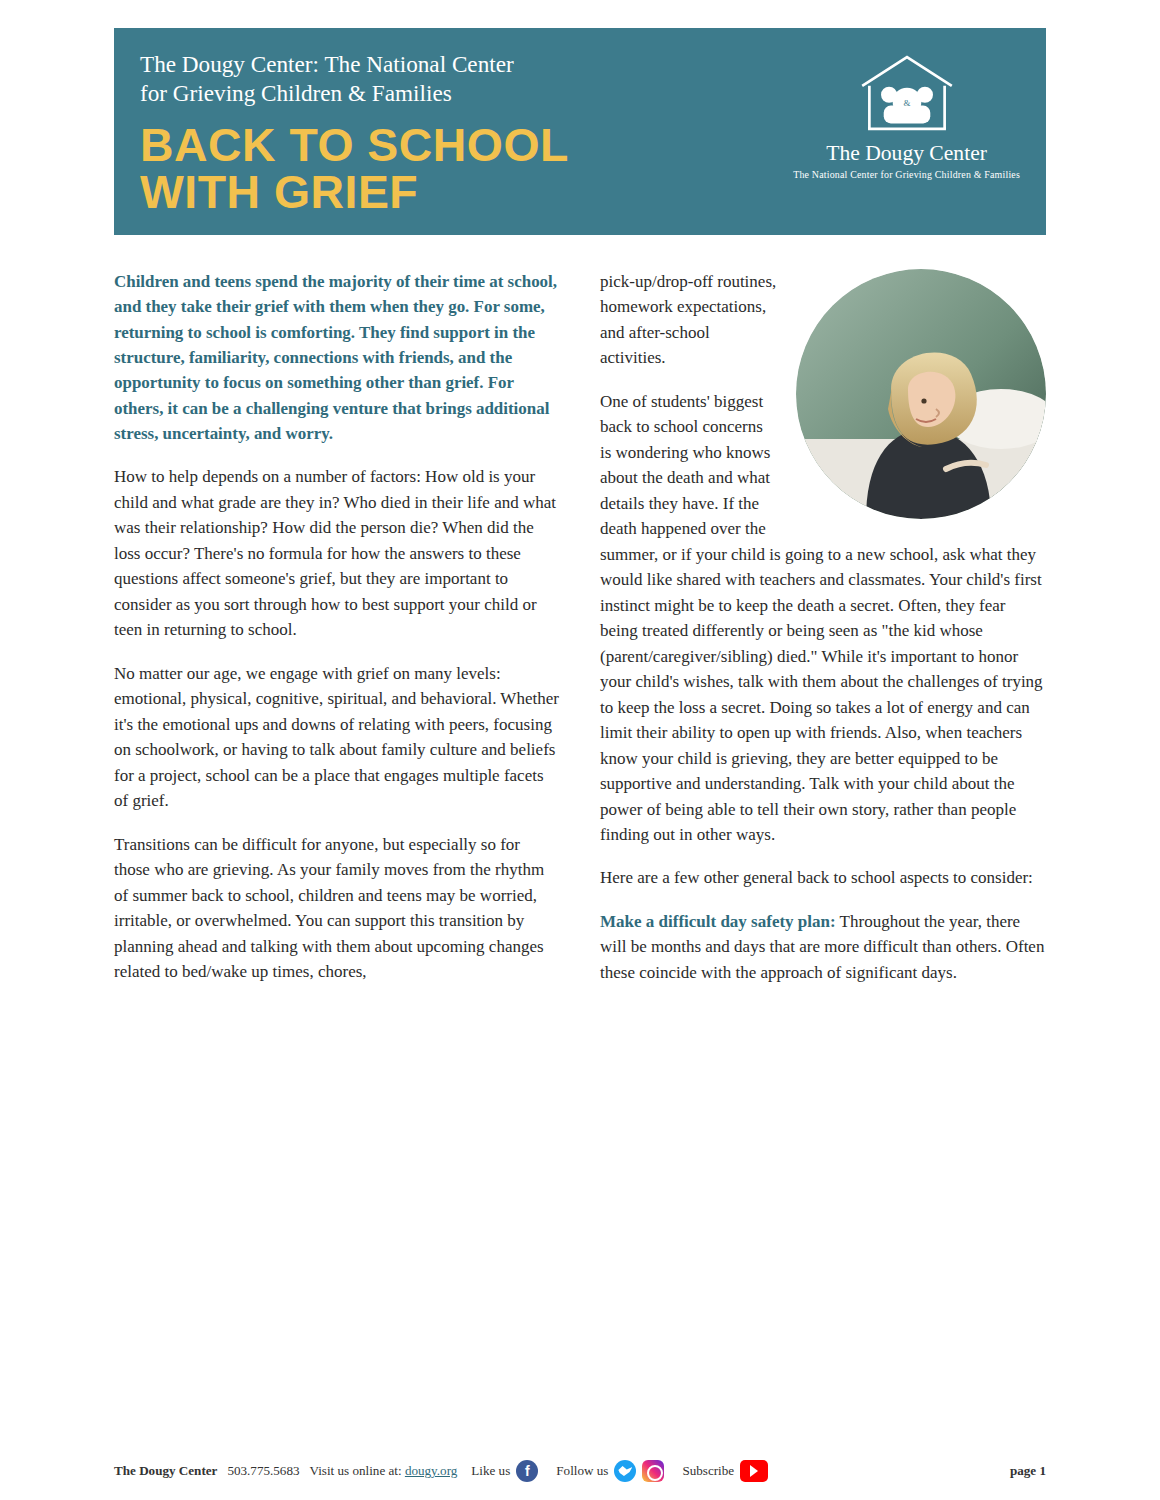The Dougy Center: The National Center
for Grieving Children & Families
BACK TO SCHOOL
WITH GRIEF
&
The Dougy Center
The National Center for Grieving Children & Families
Children and teens spend the majority of their time at school, and they take their grief with them when they go. For some, returning to school is comforting. They find support in the structure, familiarity, connections with friends, and the opportunity to focus on something other than grief. For others, it can be a challenging venture that brings additional stress, uncertainty, and worry.
How to help depends on a number of factors: How old is your child and what grade are they in? Who died in their life and what was their relationship? How did the person die? When did the loss occur? There's no formula for how the answers to these questions affect someone's grief, but they are important to consider as you sort through how to best support your child or teen in returning to school.
No matter our age, we engage with grief on many levels: emotional, physical, cognitive, spiritual, and behavioral. Whether it's the emotional ups and downs of relating with peers, focusing on schoolwork, or having to talk about family culture and beliefs for a project, school can be a place that engages multiple facets of grief.
Transitions can be difficult for anyone, but especially so for those who are grieving. As your family moves from the rhythm of summer back to school, children and teens may be worried, irritable, or overwhelmed. You can support this transition by planning ahead and talking with them about upcoming changes related to bed/wake up times, chores,
pick-up/drop-off routines, homework expectations, and after-school activities.
One of students' biggest back to school concerns is wondering who knows about the death and what details they have. If the death happened over the summer, or if your child is going to a new school, ask what they would like shared with teachers and classmates. Your child's first instinct might be to keep the death a secret. Often, they fear being treated differently or being seen as "the kid whose (parent/caregiver/sibling) died." While it's important to honor your child's wishes, talk with them about the challenges of trying to keep the loss a secret. Doing so takes a lot of energy and can limit their ability to open up with friends. Also, when teachers know your child is grieving, they are better equipped to be supportive and understanding. Talk with your child about the power of being able to tell their own story, rather than people finding out in other ways.
Here are a few other general back to school aspects to consider:
Make a difficult day safety plan: Throughout the year, there will be months and days that are more difficult than others. Often these coincide with the approach of significant days.
The Dougy Center 503.775.5683 Visit us online at: dougy.org Like us Follow us Subscribe page 1